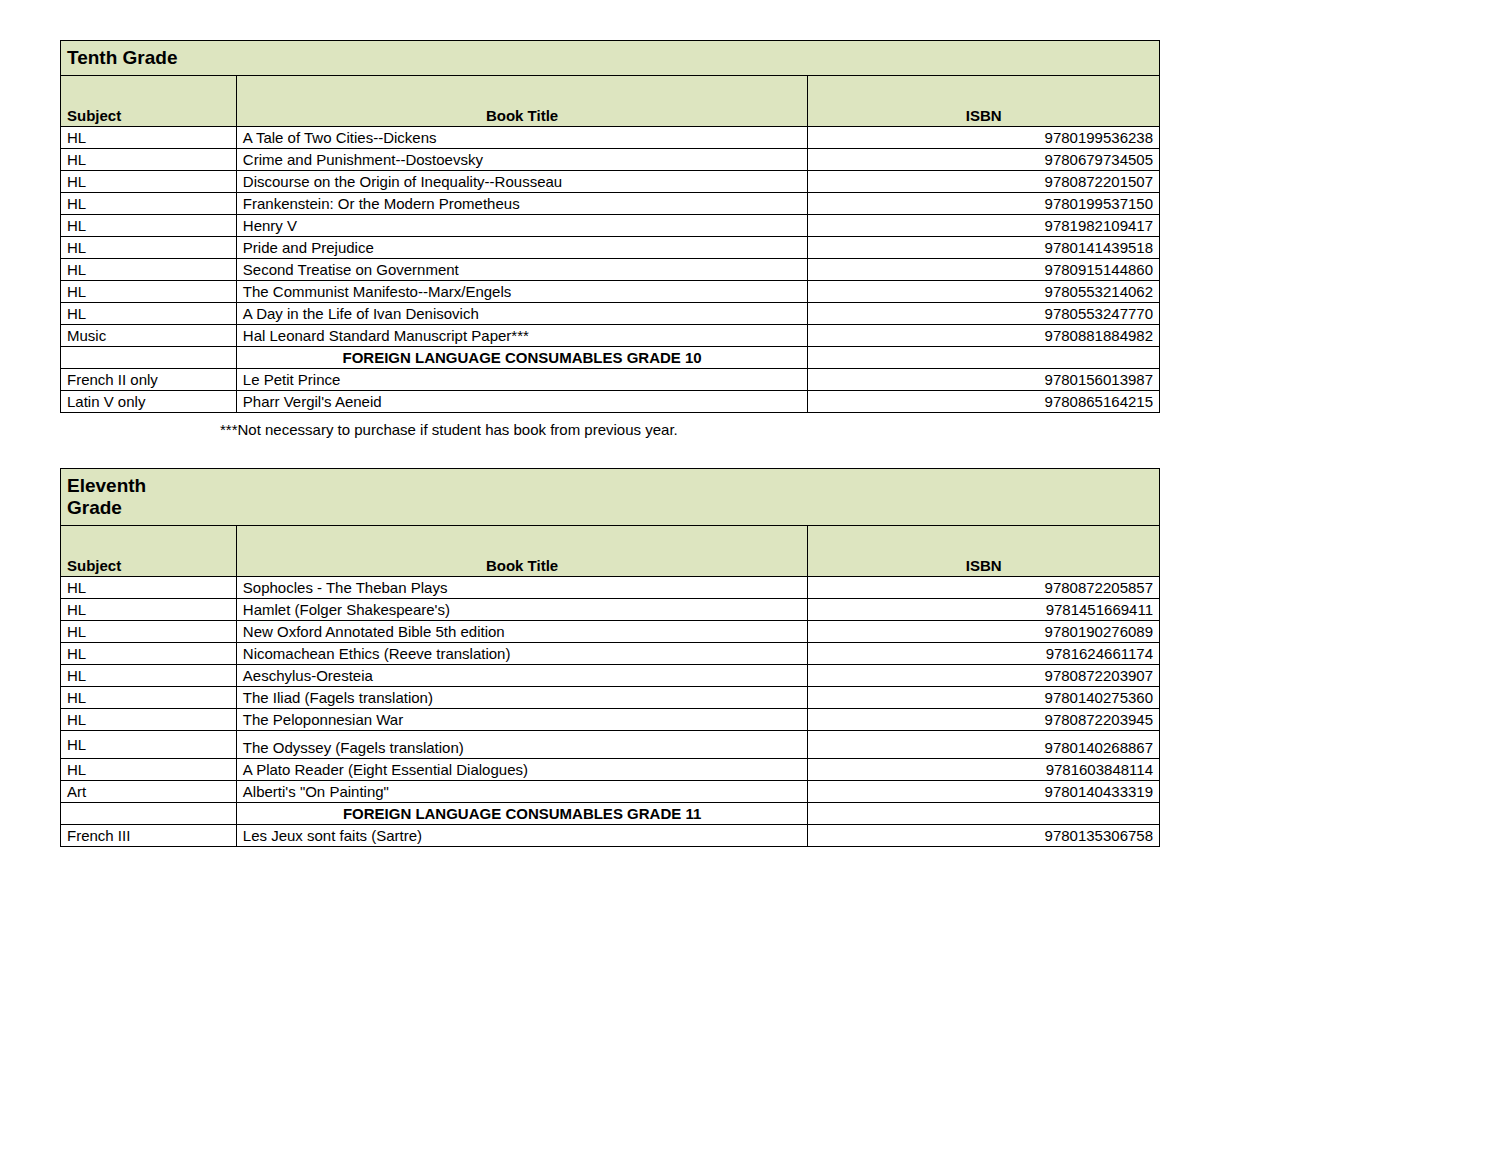| Tenth Grade |
| Subject | Book Title | ISBN |
| HL | A Tale of Two Cities--Dickens | 9780199536238 |
| HL | Crime and Punishment--Dostoevsky | 9780679734505 |
| HL | Discourse on the Origin of Inequality--Rousseau | 9780872201507 |
| HL | Frankenstein: Or the Modern Prometheus | 9780199537150 |
| HL | Henry V | 9781982109417 |
| HL | Pride and Prejudice | 9780141439518 |
| HL | Second Treatise on Government | 9780915144860 |
| HL | The Communist Manifesto--Marx/Engels | 9780553214062 |
| HL | A Day in the Life of Ivan Denisovich | 9780553247770 |
| Music | Hal Leonard Standard Manuscript Paper*** | 9780881884982 |
| | FOREIGN LANGUAGE CONSUMABLES GRADE 10 | |
| French II only | Le Petit Prince | 9780156013987 |
| Latin V only | Pharr Vergil's Aeneid | 9780865164215 |
***Not necessary to purchase if student has book from previous year.
| Eleventh Grade |
| Subject | Book Title | ISBN |
| HL | Sophocles - The Theban Plays | 9780872205857 |
| HL | Hamlet (Folger Shakespeare's) | 9781451669411 |
| HL | New Oxford Annotated Bible 5th edition | 9780190276089 |
| HL | Nicomachean Ethics (Reeve translation) | 9781624661174 |
| HL | Aeschylus-Oresteia | 9780872203907 |
| HL | The Iliad (Fagels translation) | 9780140275360 |
| HL | The Peloponnesian War | 9780872203945 |
| HL | The Odyssey (Fagels translation) | 9780140268867 |
| HL | A Plato Reader (Eight Essential Dialogues) | 9781603848114 |
| Art | Alberti's "On Painting" | 9780140433319 |
| | FOREIGN LANGUAGE CONSUMABLES GRADE 11 | |
| French III | Les Jeux sont faits (Sartre) | 9780135306758 |